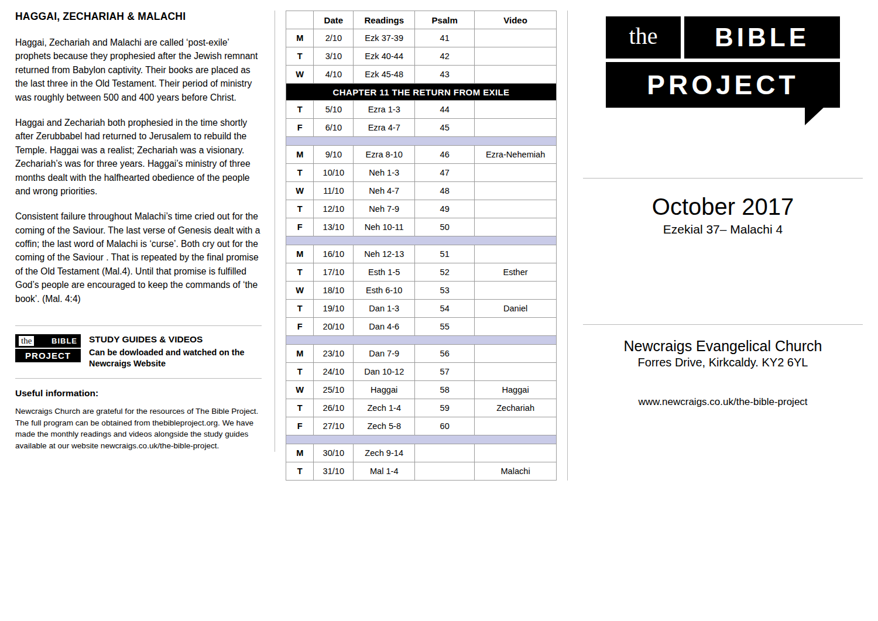HAGGAI, ZECHARIAH & MALACHI
Haggai, Zechariah and Malachi are called ‘post-exile’ prophets because they prophesied after the Jewish remnant returned from Babylon captivity. Their books are placed as the last three in the Old Testament. Their period of ministry was roughly between 500 and 400 years before Christ.
Haggai and Zechariah both prophesied in the time shortly after Zerubbabel had returned to Jerusalem to rebuild the Temple. Haggai was a realist; Zechariah was a visionary. Zechariah’s was for three years. Haggai’s ministry of three months dealt with the halfhearted obedience of the people and wrong priorities.
Consistent failure throughout Malachi’s time cried out for the coming of the Saviour. The last verse of Genesis dealt with a coffin; the last word of Malachi is ‘curse’. Both cry out for the coming of the Saviour . That is repeated by the final promise of the Old Testament (Mal.4). Until that promise is fulfilled God’s people are encouraged to keep the commands of ‘the book’. (Mal. 4:4)
the BIBLE
PROJECT
STUDY GUIDES & VIDEOS
Can be dowloaded and watched on the Newcraigs Website
Useful information:
Newcraigs Church are grateful for the resources of The Bible Project. The full program can be obtained from thebibleproject.org. We have made the monthly readings and videos alongside the study guides available at our website newcraigs.co.uk/the-bible-project.
| | Date | Readings | Psalm | Video |
| --- | --- | --- | --- | --- |
| M | 2/10 | Ezk 37-39 | 41 | |
| T | 3/10 | Ezk 40-44 | 42 | |
| W | 4/10 | Ezk 45-48 | 43 | |
| CHAPTER 11 THE RETURN FROM EXILE |
| T | 5/10 | Ezra 1-3 | 44 | |
| F | 6/10 | Ezra 4-7 | 45 | |
| M | 9/10 | Ezra 8-10 | 46 | Ezra-Nehemiah |
| T | 10/10 | Neh 1-3 | 47 | |
| W | 11/10 | Neh 4-7 | 48 | |
| T | 12/10 | Neh 7-9 | 49 | |
| F | 13/10 | Neh 10-11 | 50 | |
| M | 16/10 | Neh 12-13 | 51 | |
| T | 17/10 | Esth 1-5 | 52 | Esther |
| W | 18/10 | Esth 6-10 | 53 | |
| T | 19/10 | Dan 1-3 | 54 | Daniel |
| F | 20/10 | Dan 4-6 | 55 | |
| M | 23/10 | Dan 7-9 | 56 | |
| T | 24/10 | Dan 10-12 | 57 | |
| W | 25/10 | Haggai | 58 | Haggai |
| T | 26/10 | Zech 1-4 | 59 | Zechariah |
| F | 27/10 | Zech 5-8 | 60 | |
| M | 30/10 | Zech 9-14 | | |
| T | 31/10 | Mal 1-4 | | Malachi |
the
BIBLE
PROJECT
October 2017
Ezekial 37– Malachi 4
Newcraigs Evangelical Church
Forres Drive, Kirkcaldy. KY2 6YL
www.newcraigs.co.uk/the-bible-project